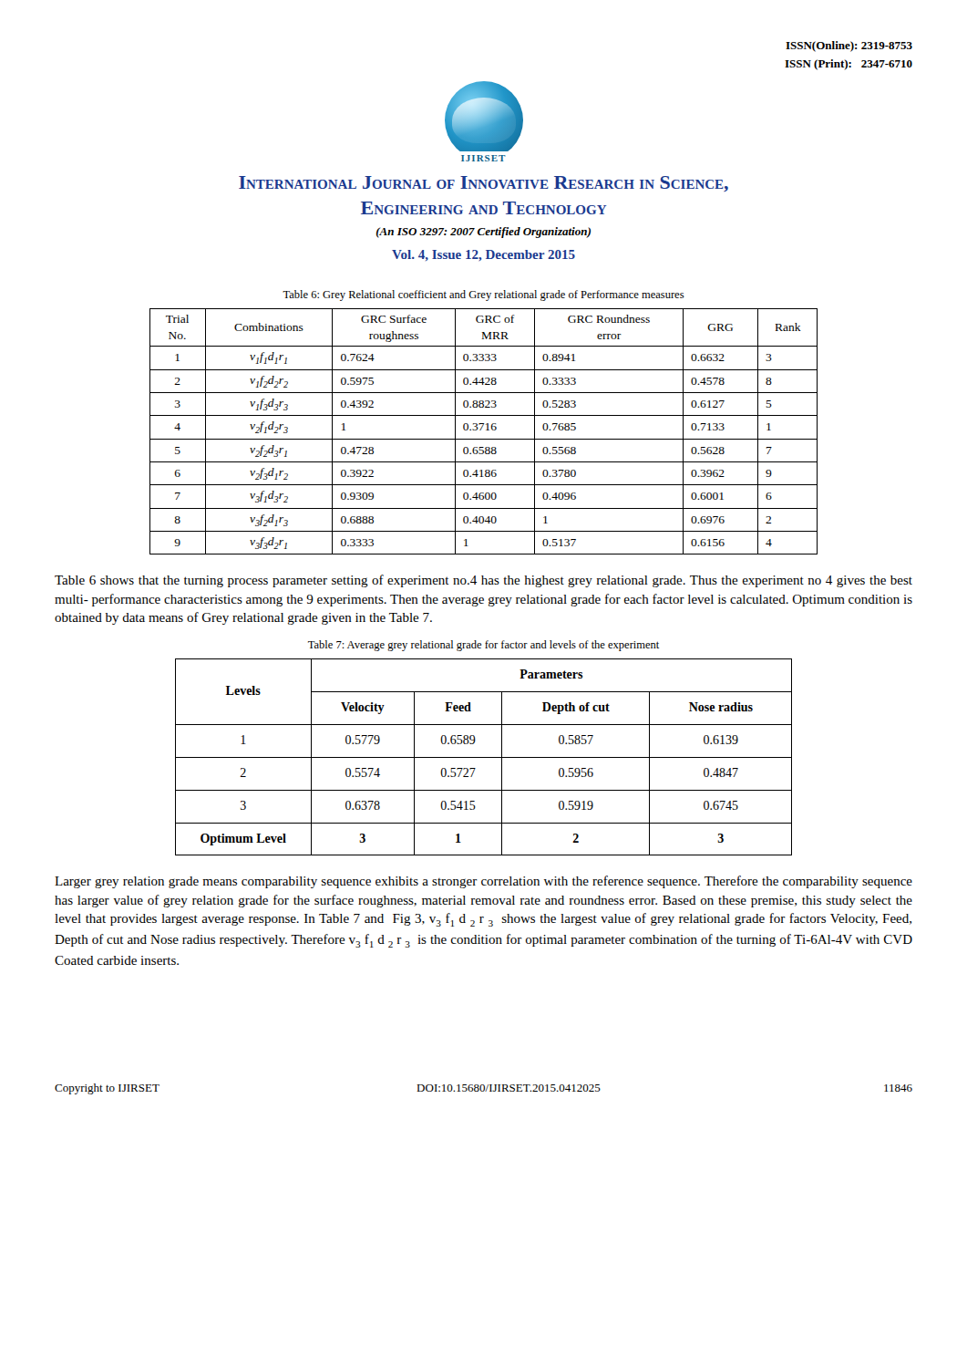ISSN(Online): 2319-8753
ISSN (Print): 2347-6710
IJIRSET
International Journal of Innovative Research in Science,
Engineering and Technology
(An ISO 3297: 2007 Certified Organization)
Vol. 4, Issue 12, December 2015
Table 6: Grey Relational coefficient and Grey relational grade of Performance measures
| Trial No. | Combinations | GRC Surface roughness | GRC of MRR | GRC Roundness error | GRG | Rank |
| --- | --- | --- | --- | --- | --- | --- |
| 1 | v 1 f 1 d 1 r 1 | 0.7624 | 0.3333 | 0.8941 | 0.6632 | 3 |
| 2 | v 1 f 2 d 2 r 2 | 0.5975 | 0.4428 | 0.3333 | 0.4578 | 8 |
| 3 | v 1 f 3 d 3 r 3 | 0.4392 | 0.8823 | 0.5283 | 0.6127 | 5 |
| 4 | v 2 f 1 d 2 r 3 | 1 | 0.3716 | 0.7685 | 0.7133 | 1 |
| 5 | v 2 f 2 d 3 r 1 | 0.4728 | 0.6588 | 0.5568 | 0.5628 | 7 |
| 6 | v 2 f 3 d 1 r 2 | 0.3922 | 0.4186 | 0.3780 | 0.3962 | 9 |
| 7 | v 3 f 1 d 3 r 2 | 0.9309 | 0.4600 | 0.4096 | 0.6001 | 6 |
| 8 | v 3 f 2 d 1 r 3 | 0.6888 | 0.4040 | 1 | 0.6976 | 2 |
| 9 | v 3 f 3 d 2 r 1 | 0.3333 | 1 | 0.5137 | 0.6156 | 4 |
Table 6 shows that the turning process parameter setting of experiment no.4 has the highest grey relational grade. Thus the experiment no 4 gives the best multi- performance characteristics among the 9 experiments. Then the average grey relational grade for each factor level is calculated. Optimum condition is obtained by data means of Grey relational grade given in the Table 7.
Table 7: Average grey relational grade for factor and levels of the experiment
| Levels | Parameters |
| --- | --- |
| Velocity | Feed | Depth of cut | Nose radius |
| 1 | 0.5779 | 0.6589 | 0.5857 | 0.6139 |
| 2 | 0.5574 | 0.5727 | 0.5956 | 0.4847 |
| 3 | 0.6378 | 0.5415 | 0.5919 | 0.6745 |
| Optimum Level | 3 | 1 | 2 | 3 |
Larger grey relation grade means comparability sequence exhibits a stronger correlation with the reference sequence. Therefore the comparability sequence has larger value of grey relation grade for the surface roughness, material removal rate and roundness error. Based on these premise, this study select the level that provides largest average response. In Table 7 and Fig 3, v3 f1 d 2 r 3 shows the largest value of grey relational grade for factors Velocity, Feed, Depth of cut and Nose radius respectively. Therefore v3 f1 d 2 r 3 is the condition for optimal parameter combination of the turning of Ti-6Al-4V with CVD Coated carbide inserts.
Copyright to IJIRSET
DOI:10.15680/IJIRSET.2015.0412025
11846